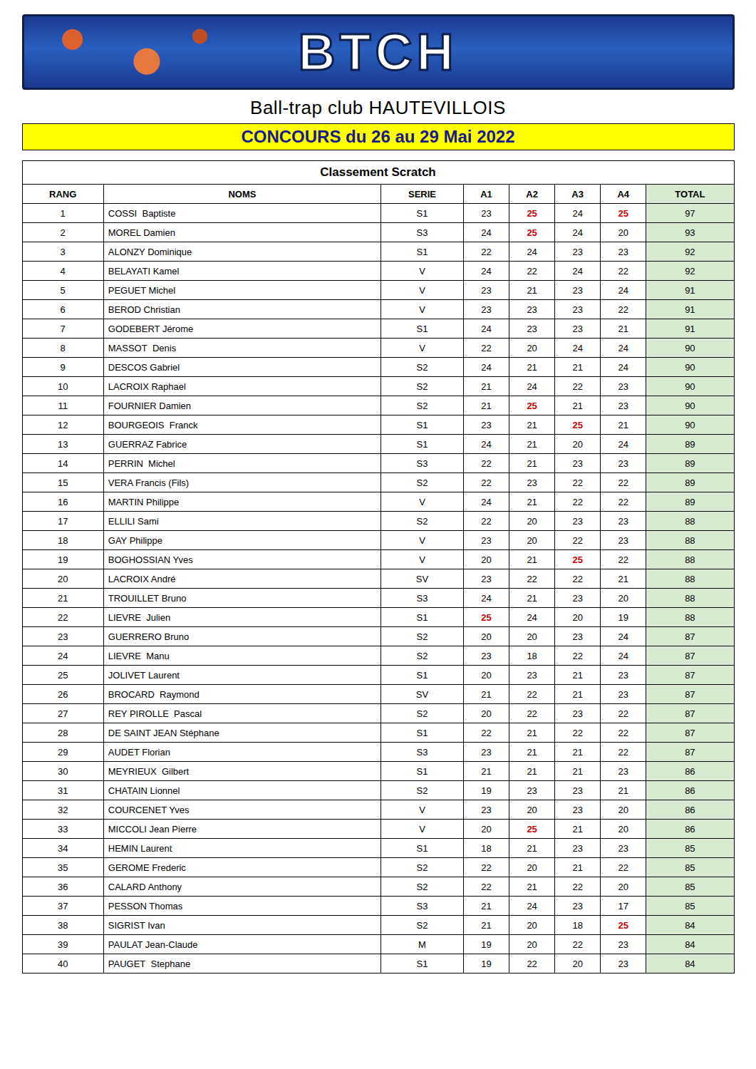BTCH
Ball-trap club HAUTEVILLOIS
CONCOURS du 26 au 29 Mai 2022
Classement Scratch
| RANG | NOMS | SERIE | A1 | A2 | A3 | A4 | TOTAL |
| --- | --- | --- | --- | --- | --- | --- | --- |
| 1 | COSSI Baptiste | S1 | 23 | 25 | 24 | 25 | 97 |
| 2 | MOREL Damien | S3 | 24 | 25 | 24 | 20 | 93 |
| 3 | ALONZY Dominique | S1 | 22 | 24 | 23 | 23 | 92 |
| 4 | BELAYATI Kamel | V | 24 | 22 | 24 | 22 | 92 |
| 5 | PEGUET Michel | V | 23 | 21 | 23 | 24 | 91 |
| 6 | BEROD Christian | V | 23 | 23 | 23 | 22 | 91 |
| 7 | GODEBERT Jérome | S1 | 24 | 23 | 23 | 21 | 91 |
| 8 | MASSOT Denis | V | 22 | 20 | 24 | 24 | 90 |
| 9 | DESCOS Gabriel | S2 | 24 | 21 | 21 | 24 | 90 |
| 10 | LACROIX Raphael | S2 | 21 | 24 | 22 | 23 | 90 |
| 11 | FOURNIER Damien | S2 | 21 | 25 | 21 | 23 | 90 |
| 12 | BOURGEOIS Franck | S1 | 23 | 21 | 25 | 21 | 90 |
| 13 | GUERRAZ Fabrice | S1 | 24 | 21 | 20 | 24 | 89 |
| 14 | PERRIN Michel | S3 | 22 | 21 | 23 | 23 | 89 |
| 15 | VERA Francis (Fils) | S2 | 22 | 23 | 22 | 22 | 89 |
| 16 | MARTIN Philippe | V | 24 | 21 | 22 | 22 | 89 |
| 17 | ELLILI Sami | S2 | 22 | 20 | 23 | 23 | 88 |
| 18 | GAY Philippe | V | 23 | 20 | 22 | 23 | 88 |
| 19 | BOGHOSSIAN Yves | V | 20 | 21 | 25 | 22 | 88 |
| 20 | LACROIX André | SV | 23 | 22 | 22 | 21 | 88 |
| 21 | TROUILLET Bruno | S3 | 24 | 21 | 23 | 20 | 88 |
| 22 | LIEVRE Julien | S1 | 25 | 24 | 20 | 19 | 88 |
| 23 | GUERRERO Bruno | S2 | 20 | 20 | 23 | 24 | 87 |
| 24 | LIEVRE Manu | S2 | 23 | 18 | 22 | 24 | 87 |
| 25 | JOLIVET Laurent | S1 | 20 | 23 | 21 | 23 | 87 |
| 26 | BROCARD Raymond | SV | 21 | 22 | 21 | 23 | 87 |
| 27 | REY PIROLLE Pascal | S2 | 20 | 22 | 23 | 22 | 87 |
| 28 | DE SAINT JEAN Stéphane | S1 | 22 | 21 | 22 | 22 | 87 |
| 29 | AUDET Florian | S3 | 23 | 21 | 21 | 22 | 87 |
| 30 | MEYRIEUX Gilbert | S1 | 21 | 21 | 21 | 23 | 86 |
| 31 | CHATAIN Lionnel | S2 | 19 | 23 | 23 | 21 | 86 |
| 32 | COURCENET Yves | V | 23 | 20 | 23 | 20 | 86 |
| 33 | MICCOLI Jean Pierre | V | 20 | 25 | 21 | 20 | 86 |
| 34 | HEMIN Laurent | S1 | 18 | 21 | 23 | 23 | 85 |
| 35 | GEROME Frederic | S2 | 22 | 20 | 21 | 22 | 85 |
| 36 | CALARD Anthony | S2 | 22 | 21 | 22 | 20 | 85 |
| 37 | PESSON Thomas | S3 | 21 | 24 | 23 | 17 | 85 |
| 38 | SIGRIST Ivan | S2 | 21 | 20 | 18 | 25 | 84 |
| 39 | PAULAT Jean-Claude | M | 19 | 20 | 22 | 23 | 84 |
| 40 | PAUGET Stephane | S1 | 19 | 22 | 20 | 23 | 84 |